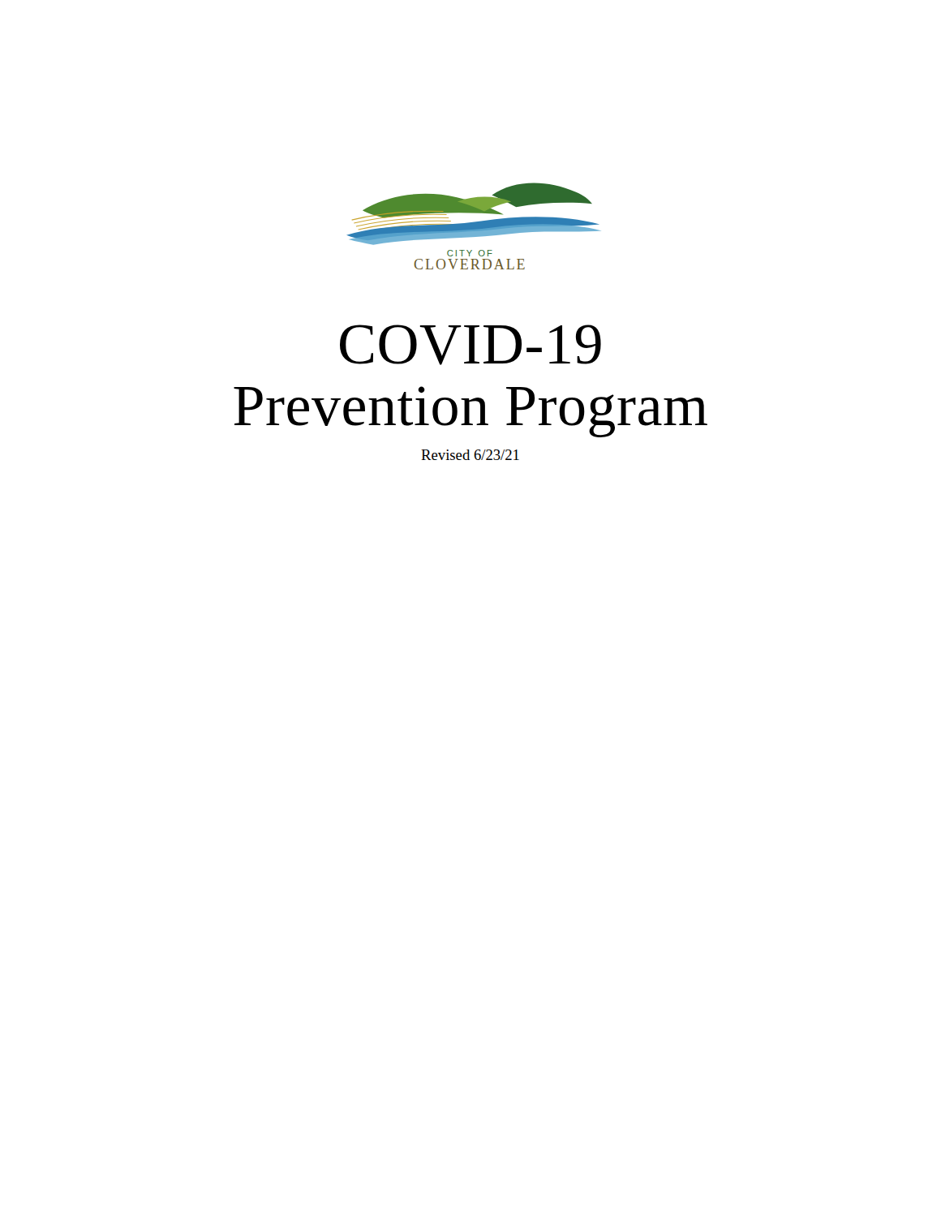CITY OF CLOVERDALE
COVID-19
Prevention Program
Revised 6/23/21